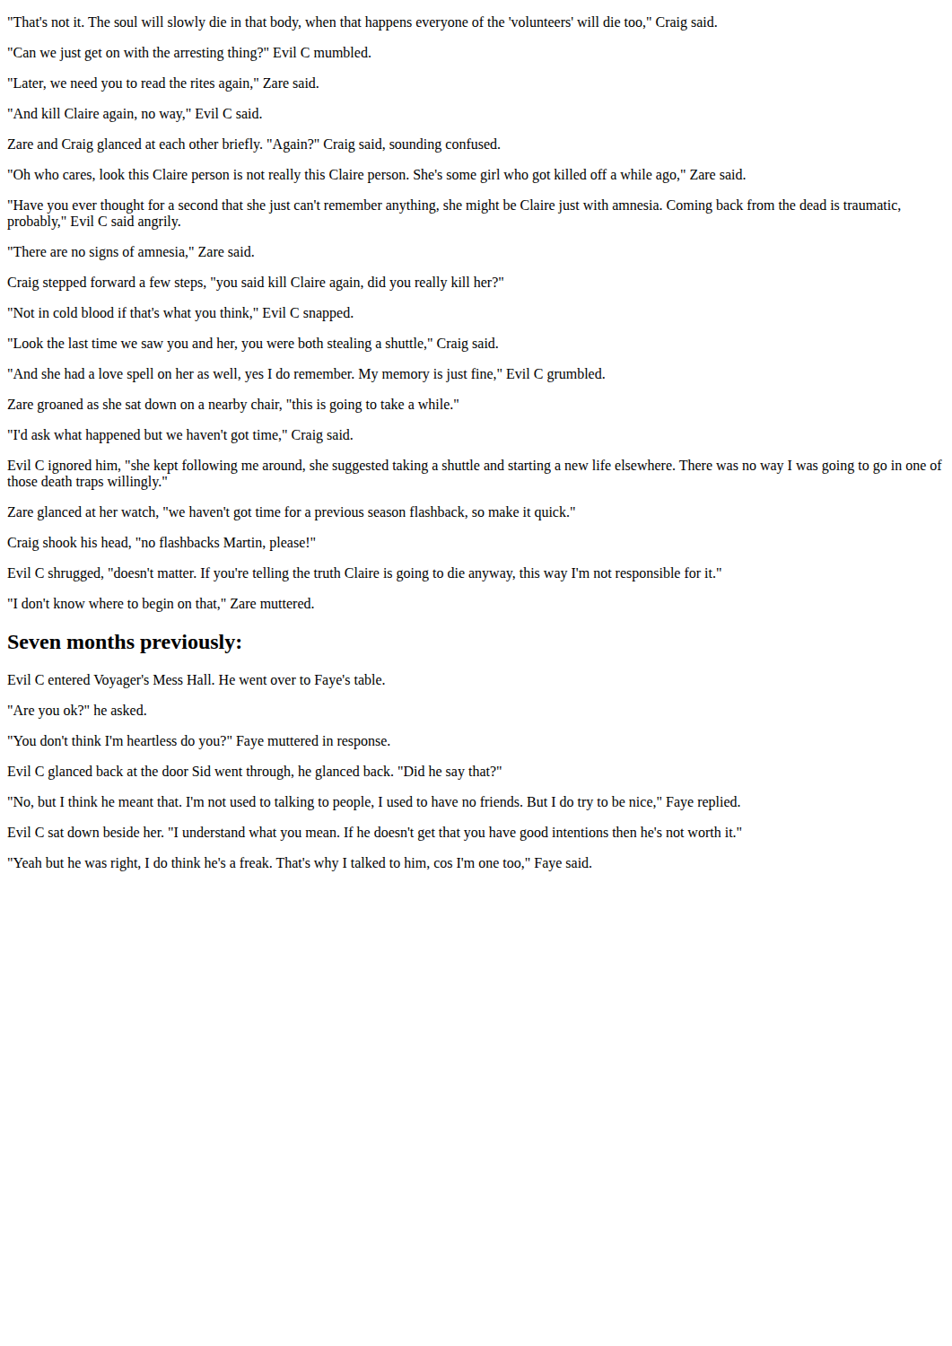"That's not it. The soul will slowly die in that body, when that happens everyone of the 'volunteers' will die too," Craig said.
"Can we just get on with the arresting thing?" Evil C mumbled.
"Later, we need you to read the rites again," Zare said.
"And kill Claire again, no way," Evil C said.
Zare and Craig glanced at each other briefly. "Again?" Craig said, sounding confused.
"Oh who cares, look this Claire person is not really this Claire person. She's some girl who got killed off a while ago," Zare said.
"Have you ever thought for a second that she just can't remember anything, she might be Claire just with amnesia. Coming back from the dead is traumatic, probably," Evil C said angrily.
"There are no signs of amnesia," Zare said.
Craig stepped forward a few steps, "you said kill Claire again, did you really kill her?"
"Not in cold blood if that's what you think," Evil C snapped.
"Look the last time we saw you and her, you were both stealing a shuttle," Craig said.
"And she had a love spell on her as well, yes I do remember. My memory is just fine," Evil C grumbled.
Zare groaned as she sat down on a nearby chair, "this is going to take a while."
"I'd ask what happened but we haven't got time," Craig said.
Evil C ignored him, "she kept following me around, she suggested taking a shuttle and starting a new life elsewhere. There was no way I was going to go in one of those death traps willingly."
Zare glanced at her watch, "we haven't got time for a previous season flashback, so make it quick."
Craig shook his head, "no flashbacks Martin, please!"
Evil C shrugged, "doesn't matter. If you're telling the truth Claire is going to die anyway, this way I'm not responsible for it."
"I don't know where to begin on that," Zare muttered.
Seven months previously:
Evil C entered Voyager's Mess Hall. He went over to Faye's table.
"Are you ok?" he asked.
"You don't think I'm heartless do you?" Faye muttered in response.
Evil C glanced back at the door Sid went through, he glanced back. "Did he say that?"
"No, but I think he meant that. I'm not used to talking to people, I used to have no friends. But I do try to be nice," Faye replied.
Evil C sat down beside her. "I understand what you mean. If he doesn't get that you have good intentions then he's not worth it."
"Yeah but he was right, I do think he's a freak. That's why I talked to him, cos I'm one too," Faye said.